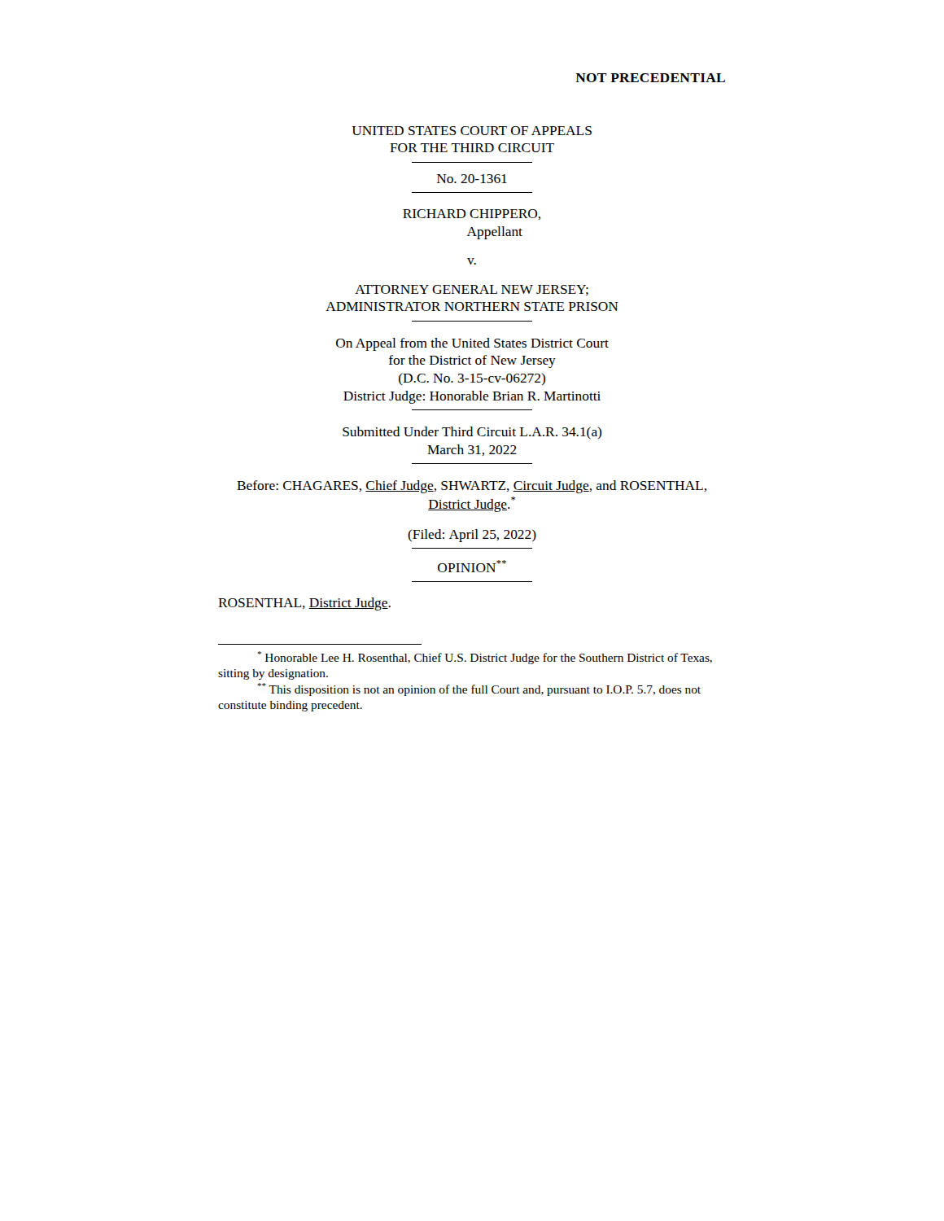NOT PRECEDENTIAL
UNITED STATES COURT OF APPEALS
FOR THE THIRD CIRCUIT
No. 20-1361
RICHARD CHIPPERO, Appellant
v.
ATTORNEY GENERAL NEW JERSEY;
ADMINISTRATOR NORTHERN STATE PRISON
On Appeal from the United States District Court
for the District of New Jersey
(D.C. No. 3-15-cv-06272)
District Judge: Honorable Brian R. Martinotti
Submitted Under Third Circuit L.A.R. 34.1(a)
March 31, 2022
Before: CHAGARES, Chief Judge, SHWARTZ, Circuit Judge, and ROSENTHAL,
District Judge.*
(Filed: April 25, 2022)
OPINION**
ROSENTHAL, District Judge.
* Honorable Lee H. Rosenthal, Chief U.S. District Judge for the Southern District of Texas, sitting by designation.
** This disposition is not an opinion of the full Court and, pursuant to I.O.P. 5.7, does not constitute binding precedent.